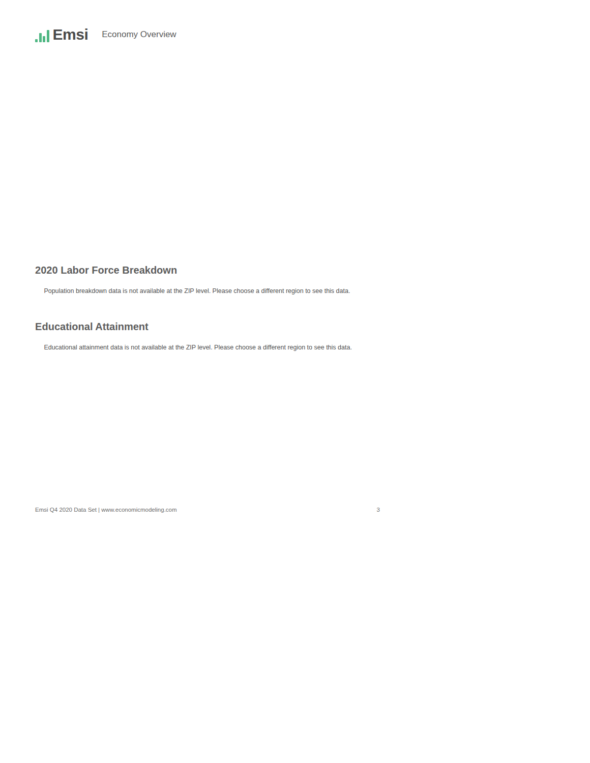Emsi
Economy Overview
2020 Labor Force Breakdown
Population breakdown data is not available at the ZIP level. Please choose a different region to see this data.
Educational Attainment
Educational attainment data is not available at the ZIP level. Please choose a different region to see this data.
Emsi Q4 2020 Data Set | www.economicmodeling.com 3